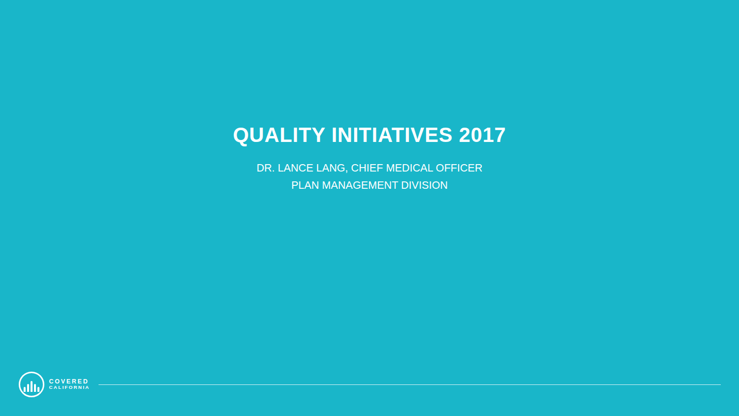QUALITY INITIATIVES 2017
DR. LANCE LANG, CHIEF MEDICAL OFFICER
PLAN MANAGEMENT DIVISION
COVERED
CALIFORNIA